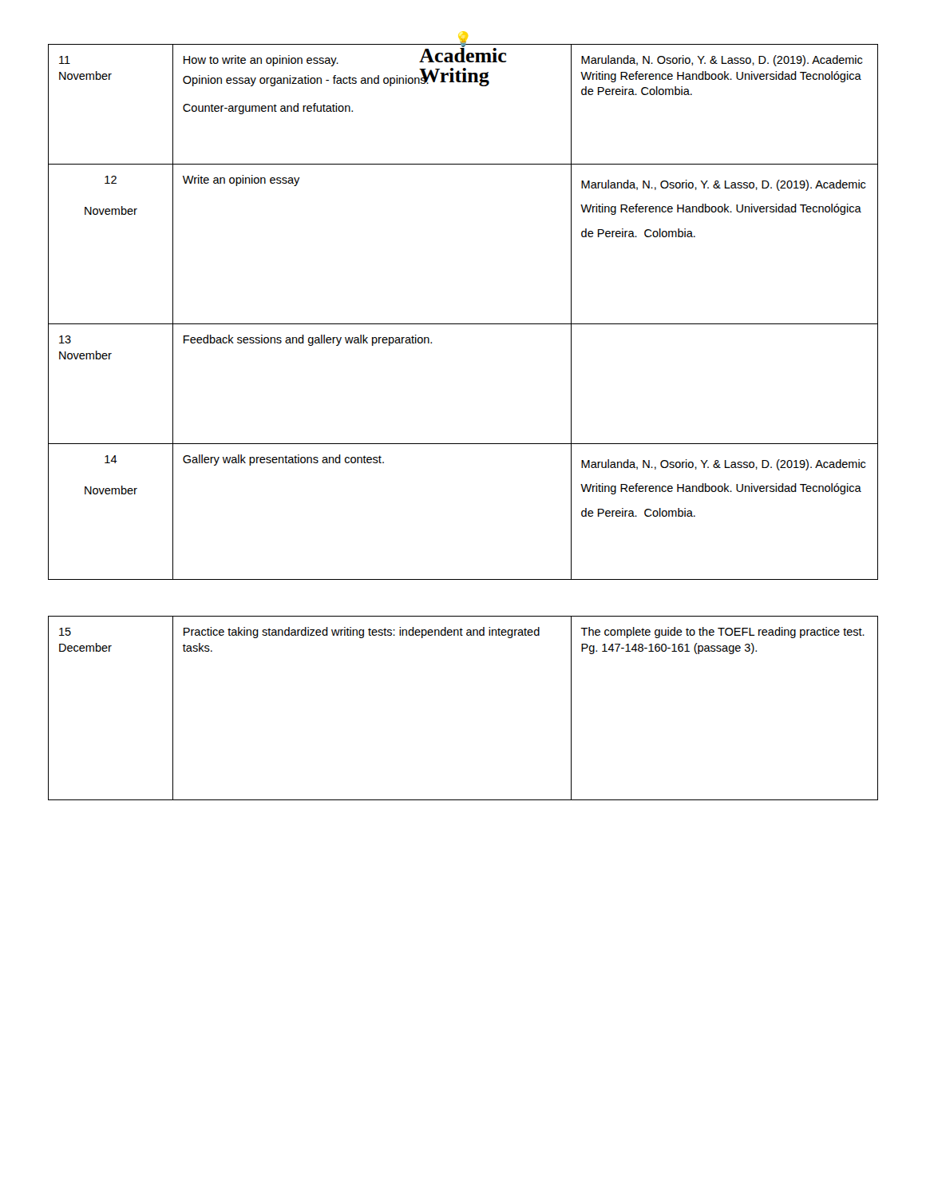💡 Academic
Writing
| 11 November | How to write an opinion essay. Opinion essay organization - facts and opinions. Counter-argument and refutation. | Marulanda, N. Osorio, Y. & Lasso, D. (2019). Academic Writing Reference Handbook. Universidad Tecnológica de Pereira. Colombia. |
| 12 November | Write an opinion essay | Marulanda, N., Osorio, Y. & Lasso, D. (2019). Academic Writing Reference Handbook. Universidad Tecnológica de Pereira. Colombia. |
| 13 November | Feedback sessions and gallery walk preparation. | |
| 14 November | Gallery walk presentations and contest. | Marulanda, N., Osorio, Y. & Lasso, D. (2019). Academic Writing Reference Handbook. Universidad Tecnológica de Pereira. Colombia. |
| 15 December | Practice taking standardized writing tests: independent and integrated tasks. | The complete guide to the TOEFL reading practice test. Pg. 147-148-160-161 (passage 3). |